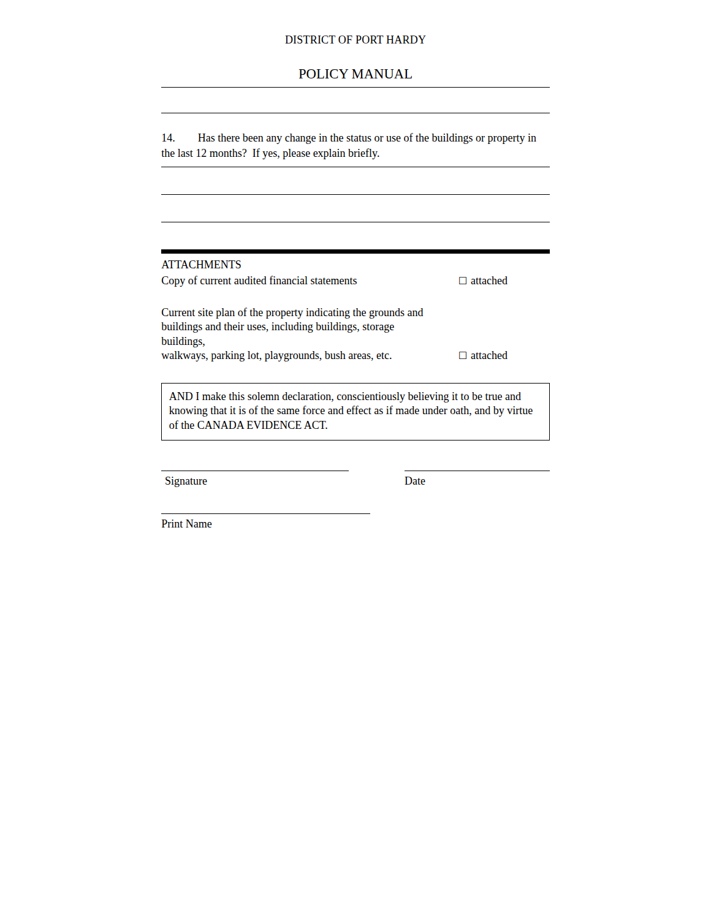DISTRICT OF PORT HARDY
POLICY MANUAL
14. Has there been any change in the status or use of the buildings or property in the last 12 months? If yes, please explain briefly.
ATTACHMENTS
Copy of current audited financial statements
☐attached
Current site plan of the property indicating the grounds and
buildings and their uses, including buildings, storage buildings,
walkways, parking lot, playgrounds, bush areas, etc.
☐attached
AND I make this solemn declaration, conscientiously believing it to be true and knowing that it is of the same force and effect as if made under oath, and by virtue of the CANADA EVIDENCE ACT.
Signature
Date
Print Name